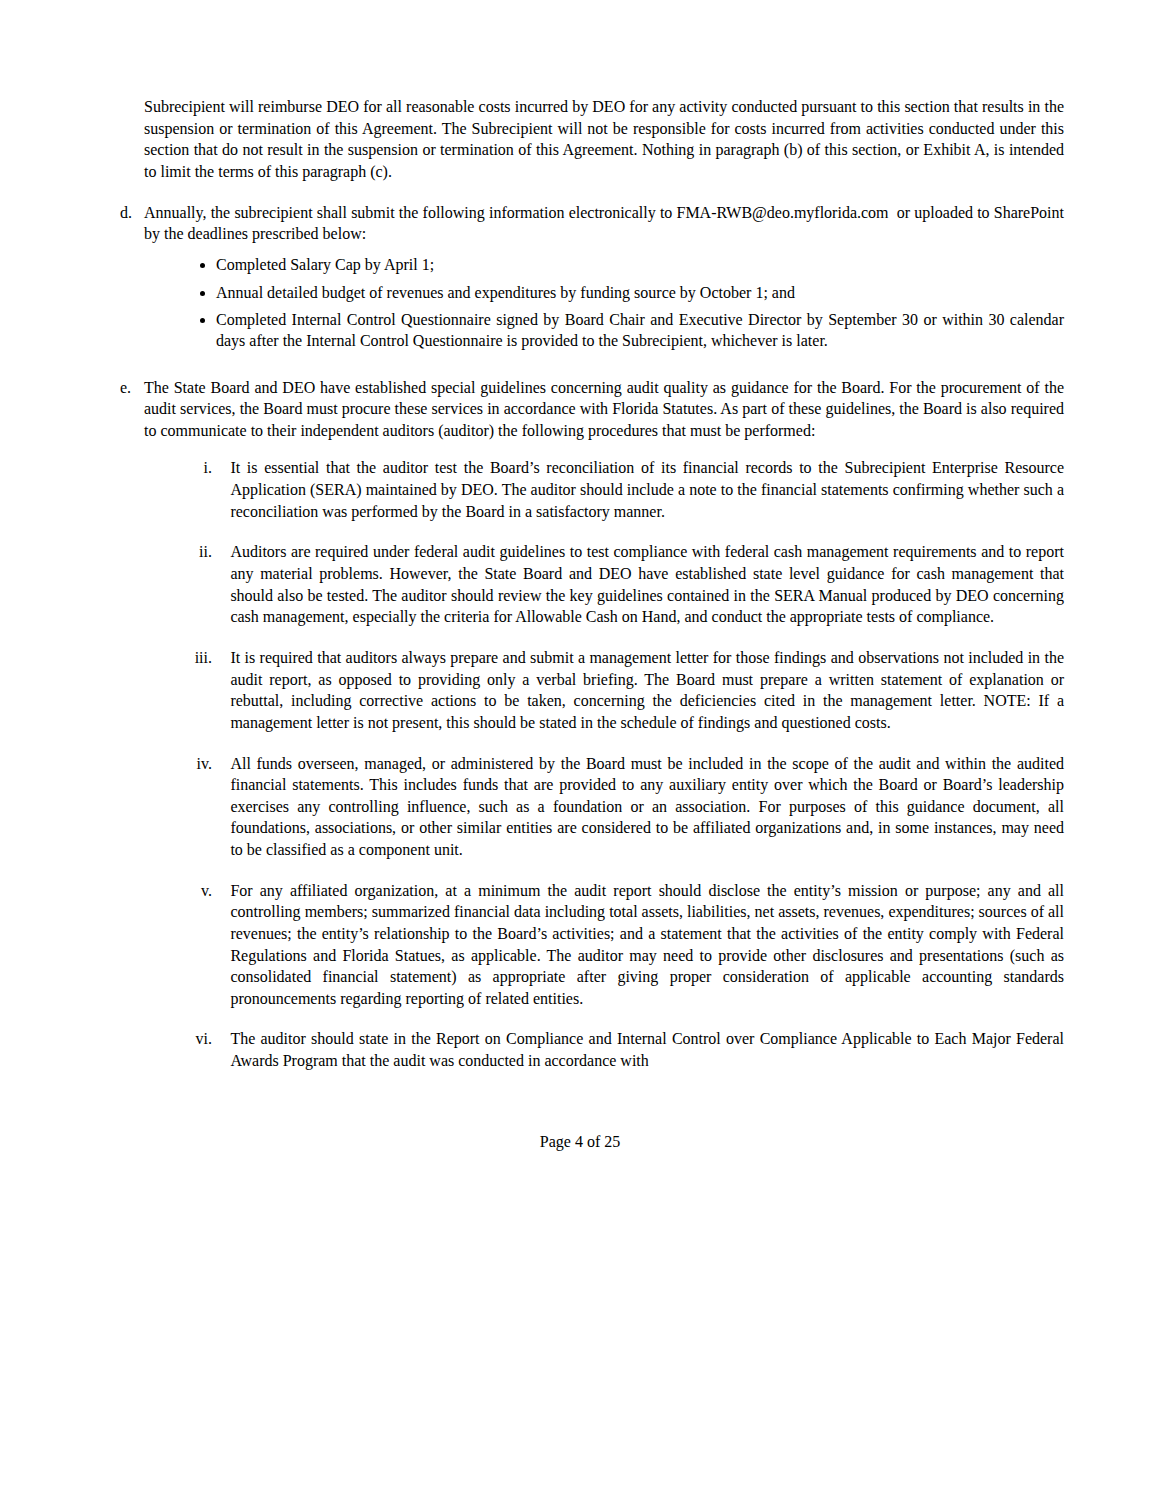Subrecipient will reimburse DEO for all reasonable costs incurred by DEO for any activity conducted pursuant to this section that results in the suspension or termination of this Agreement. The Subrecipient will not be responsible for costs incurred from activities conducted under this section that do not result in the suspension or termination of this Agreement. Nothing in paragraph (b) of this section, or Exhibit A, is intended to limit the terms of this paragraph (c).
d.
Annually, the subrecipient shall submit the following information electronically to FMA-RWB@deo.myflorida.com or uploaded to SharePoint by the deadlines prescribed below:
Completed Salary Cap by April 1;
Annual detailed budget of revenues and expenditures by funding source by October 1; and
Completed Internal Control Questionnaire signed by Board Chair and Executive Director by September 30 or within 30 calendar days after the Internal Control Questionnaire is provided to the Subrecipient, whichever is later.
e.
The State Board and DEO have established special guidelines concerning audit quality as guidance for the Board. For the procurement of the audit services, the Board must procure these services in accordance with Florida Statutes. As part of these guidelines, the Board is also required to communicate to their independent auditors (auditor) the following procedures that must be performed:
It is essential that the auditor test the Board’s reconciliation of its financial records to the Subrecipient Enterprise Resource Application (SERA) maintained by DEO. The auditor should include a note to the financial statements confirming whether such a reconciliation was performed by the Board in a satisfactory manner.
Auditors are required under federal audit guidelines to test compliance with federal cash management requirements and to report any material problems. However, the State Board and DEO have established state level guidance for cash management that should also be tested. The auditor should review the key guidelines contained in the SERA Manual produced by DEO concerning cash management, especially the criteria for Allowable Cash on Hand, and conduct the appropriate tests of compliance.
It is required that auditors always prepare and submit a management letter for those findings and observations not included in the audit report, as opposed to providing only a verbal briefing. The Board must prepare a written statement of explanation or rebuttal, including corrective actions to be taken, concerning the deficiencies cited in the management letter. NOTE: If a management letter is not present, this should be stated in the schedule of findings and questioned costs.
All funds overseen, managed, or administered by the Board must be included in the scope of the audit and within the audited financial statements. This includes funds that are provided to any auxiliary entity over which the Board or Board’s leadership exercises any controlling influence, such as a foundation or an association. For purposes of this guidance document, all foundations, associations, or other similar entities are considered to be affiliated organizations and, in some instances, may need to be classified as a component unit.
For any affiliated organization, at a minimum the audit report should disclose the entity’s mission or purpose; any and all controlling members; summarized financial data including total assets, liabilities, net assets, revenues, expenditures; sources of all revenues; the entity’s relationship to the Board’s activities; and a statement that the activities of the entity comply with Federal Regulations and Florida Statues, as applicable. The auditor may need to provide other disclosures and presentations (such as consolidated financial statement) as appropriate after giving proper consideration of applicable accounting standards pronouncements regarding reporting of related entities.
The auditor should state in the Report on Compliance and Internal Control over Compliance Applicable to Each Major Federal Awards Program that the audit was conducted in accordance with
Page 4 of 25